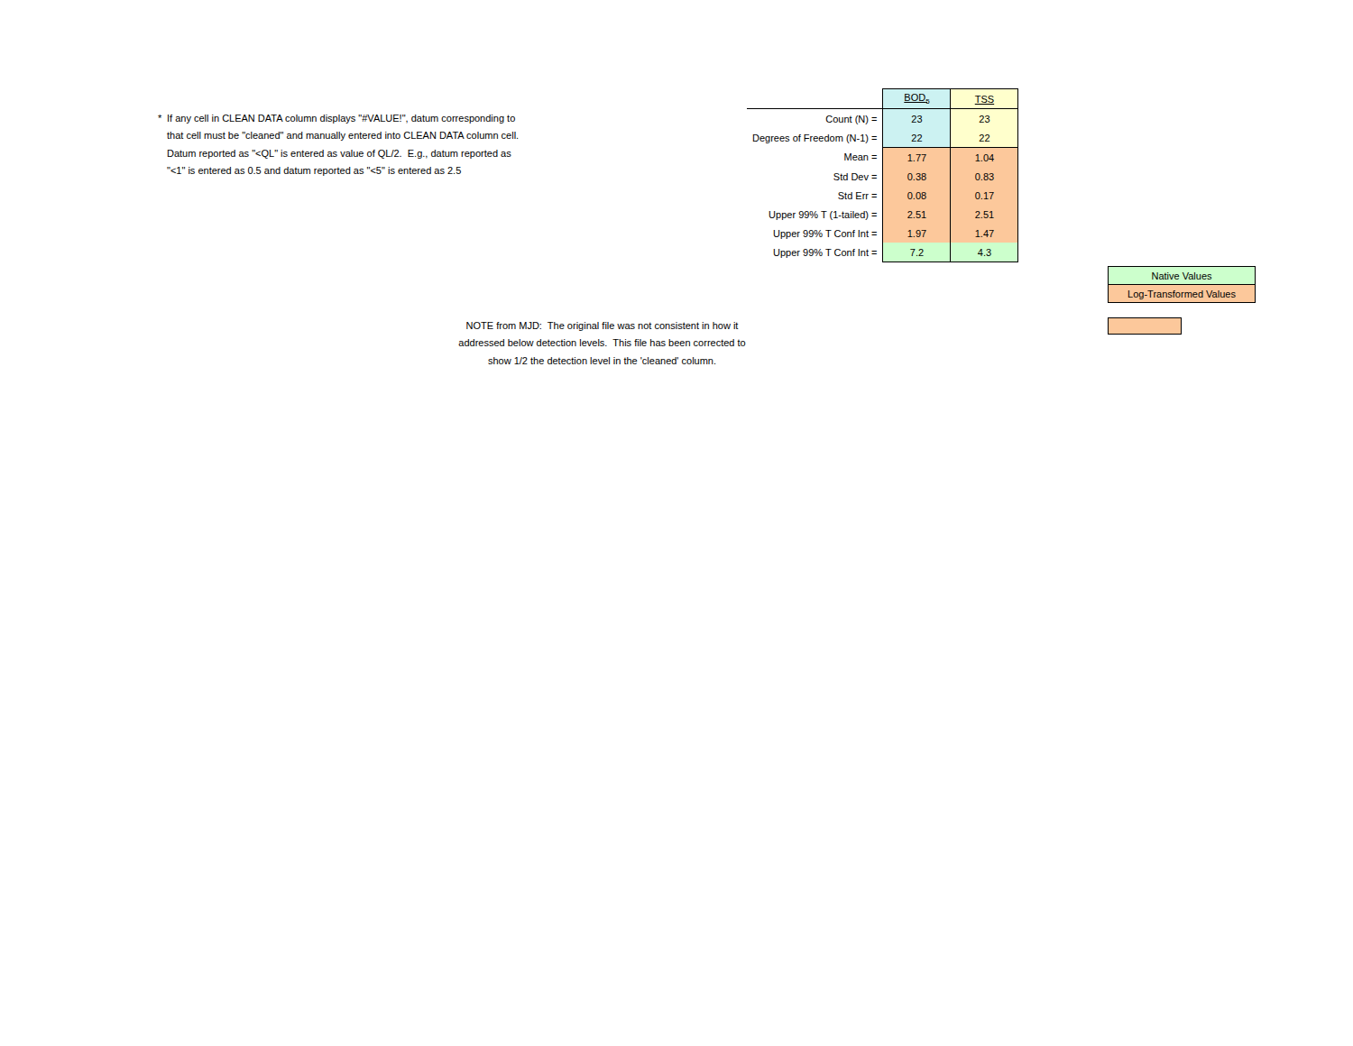* If any cell in CLEAN DATA column displays "#VALUE!", datum corresponding to
that cell must be "cleaned" and manually entered into CLEAN DATA column cell.
Datum reported as "<QL" is entered as value of QL/2. E.g., datum reported as
"<1" is entered as 0.5 and datum reported as "<5" is entered as 2.5
NOTE from MJD: The original file was not consistent in how it addressed below detection levels. This file has been corrected to show 1/2 the detection level in the 'cleaned' column.
| | BOD 5 | TSS |
| Count (N) = | 23 | 23 |
| Degrees of Freedom (N-1) = | 22 | 22 |
| Mean = | 1.77 | 1.04 |
| Std Dev = | 0.38 | 0.83 |
| Std Err = | 0.08 | 0.17 |
| Upper 99% T (1-tailed) = | 2.51 | 2.51 |
| Upper 99% T Conf Int = | 1.97 | 1.47 |
| Upper 99% T Conf Int = | 7.2 | 4.3 |
| Native Values |
| Log-Transformed Values |